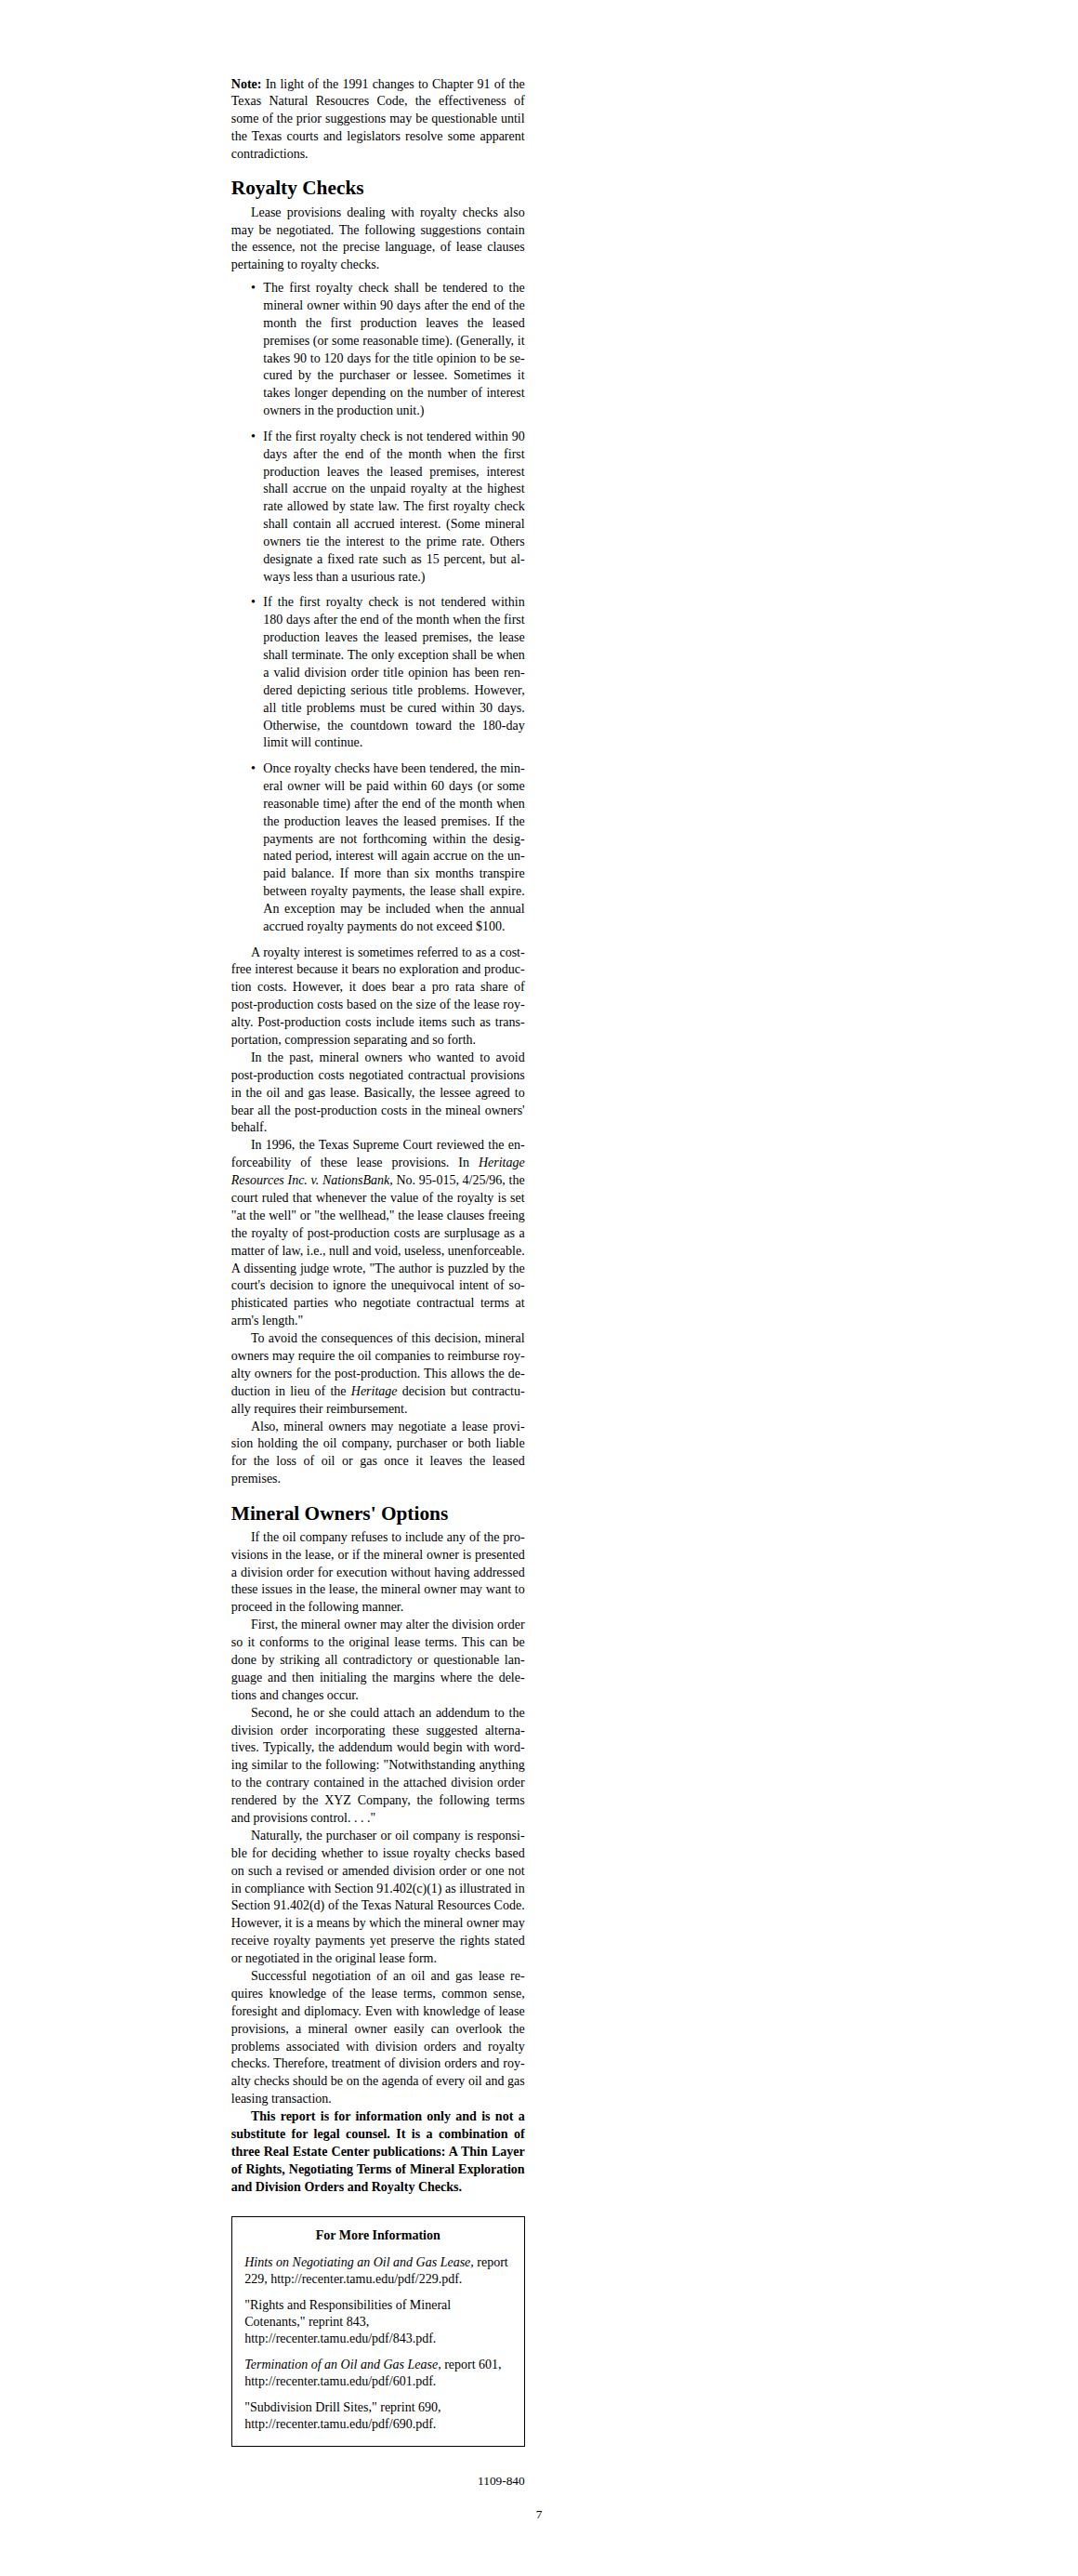Note: In light of the 1991 changes to Chapter 91 of the Texas Natural Resoucres Code, the effectiveness of some of the prior suggestions may be questionable until the Texas courts and legislators resolve some apparent contradictions.
Royalty Checks
Lease provisions dealing with royalty checks also may be negotiated. The following suggestions contain the essence, not the precise language, of lease clauses pertaining to royalty checks.
The first royalty check shall be tendered to the mineral owner within 90 days after the end of the month the first production leaves the leased premises (or some reasonable time). (Generally, it takes 90 to 120 days for the title opinion to be secured by the purchaser or lessee. Sometimes it takes longer depending on the number of interest owners in the production unit.)
If the first royalty check is not tendered within 90 days after the end of the month when the first production leaves the leased premises, interest shall accrue on the unpaid royalty at the highest rate allowed by state law. The first royalty check shall contain all accrued interest. (Some mineral owners tie the interest to the prime rate. Others designate a fixed rate such as 15 percent, but always less than a usurious rate.)
If the first royalty check is not tendered within 180 days after the end of the month when the first production leaves the leased premises, the lease shall terminate. The only exception shall be when a valid division order title opinion has been rendered depicting serious title problems. However, all title problems must be cured within 30 days. Otherwise, the countdown toward the 180-day limit will continue.
Once royalty checks have been tendered, the mineral owner will be paid within 60 days (or some reasonable time) after the end of the month when the production leaves the leased premises. If the payments are not forthcoming within the designated period, interest will again accrue on the unpaid balance. If more than six months transpire between royalty payments, the lease shall expire. An exception may be included when the annual accrued royalty payments do not exceed $100.
A royalty interest is sometimes referred to as a cost-free interest because it bears no exploration and production costs. However, it does bear a pro rata share of post-production costs based on the size of the lease royalty. Post-production costs include items such as transportation, compression separating and so forth.
In the past, mineral owners who wanted to avoid post-production costs negotiated contractual provisions in the oil and gas lease. Basically, the lessee agreed to bear all the post-production costs in the mineal owners' behalf.
In 1996, the Texas Supreme Court reviewed the enforceability of these lease provisions. In Heritage Resources Inc. v. NationsBank, No. 95-015, 4/25/96, the court ruled that whenever the value of the royalty is set "at the well" or "the wellhead," the lease clauses freeing the royalty of post-production costs are surplusage as a matter of law, i.e., null and void, useless, unenforceable. A dissenting judge wrote, "The author is puzzled by the court's decision to ignore the unequivocal intent of sophisticated parties who negotiate contractual terms at arm's length."
To avoid the consequences of this decision, mineral owners may require the oil companies to reimburse royalty owners for the post-production. This allows the deduction in lieu of the Heritage decision but contractually requires their reimbursement.
Also, mineral owners may negotiate a lease provision holding the oil company, purchaser or both liable for the loss of oil or gas once it leaves the leased premises.
Mineral Owners' Options
If the oil company refuses to include any of the provisions in the lease, or if the mineral owner is presented a division order for execution without having addressed these issues in the lease, the mineral owner may want to proceed in the following manner.
First, the mineral owner may alter the division order so it conforms to the original lease terms. This can be done by striking all contradictory or questionable language and then initialing the margins where the deletions and changes occur.
Second, he or she could attach an addendum to the division order incorporating these suggested alternatives. Typically, the addendum would begin with wording similar to the following: "Notwithstanding anything to the contrary contained in the attached division order rendered by the XYZ Company, the following terms and provisions control. . . ."
Naturally, the purchaser or oil company is responsible for deciding whether to issue royalty checks based on such a revised or amended division order or one not in compliance with Section 91.402(c)(1) as illustrated in Section 91.402(d) of the Texas Natural Resources Code. However, it is a means by which the mineral owner may receive royalty payments yet preserve the rights stated or negotiated in the original lease form.
Successful negotiation of an oil and gas lease requires knowledge of the lease terms, common sense, foresight and diplomacy. Even with knowledge of lease provisions, a mineral owner easily can overlook the problems associated with division orders and royalty checks. Therefore, treatment of division orders and royalty checks should be on the agenda of every oil and gas leasing transaction.
This report is for information only and is not a substitute for legal counsel. It is a combination of three Real Estate Center publications: A Thin Layer of Rights, Negotiating Terms of Mineral Exploration and Division Orders and Royalty Checks.
For More Information
Hints on Negotiating an Oil and Gas Lease, report 229, http://recenter.tamu.edu/pdf/229.pdf.
"Rights and Responsibilities of Mineral Cotenants," reprint 843, http://recenter.tamu.edu/pdf/843.pdf.
Termination of an Oil and Gas Lease, report 601, http://recenter.tamu.edu/pdf/601.pdf.
"Subdivision Drill Sites," reprint 690, http://recenter.tamu.edu/pdf/690.pdf.
1109-840
7